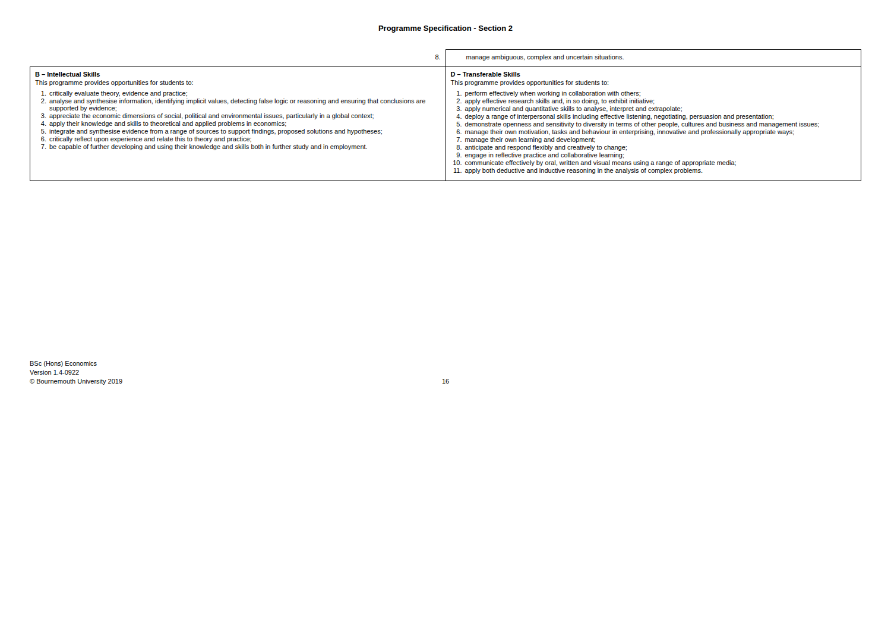Programme Specification - Section 2
| | 8. manage ambiguous, complex and uncertain situations. |
| B – Intellectual Skills This programme provides opportunities for students to: critically evaluate theory, evidence and practice; analyse and synthesise information, identifying implicit values, detecting false logic or reasoning and ensuring that conclusions are supported by evidence; appreciate the economic dimensions of social, political and environmental issues, particularly in a global context; apply their knowledge and skills to theoretical and applied problems in economics; integrate and synthesise evidence from a range of sources to support findings, proposed solutions and hypotheses; critically reflect upon experience and relate this to theory and practice; be capable of further developing and using their knowledge and skills both in further study and in employment. | D – Transferable Skills This programme provides opportunities for students to: perform effectively when working in collaboration with others; apply effective research skills and, in so doing, to exhibit initiative; apply numerical and quantitative skills to analyse, interpret and extrapolate; deploy a range of interpersonal skills including effective listening, negotiating, persuasion and presentation; demonstrate openness and sensitivity to diversity in terms of other people, cultures and business and management issues; manage their own motivation, tasks and behaviour in enterprising, innovative and professionally appropriate ways; manage their own learning and development; anticipate and respond flexibly and creatively to change; engage in reflective practice and collaborative learning; communicate effectively by oral, written and visual means using a range of appropriate media; apply both deductive and inductive reasoning in the analysis of complex problems. |
BSc (Hons) Economics
Version 1.4-0922
© Bournemouth University 2019 16